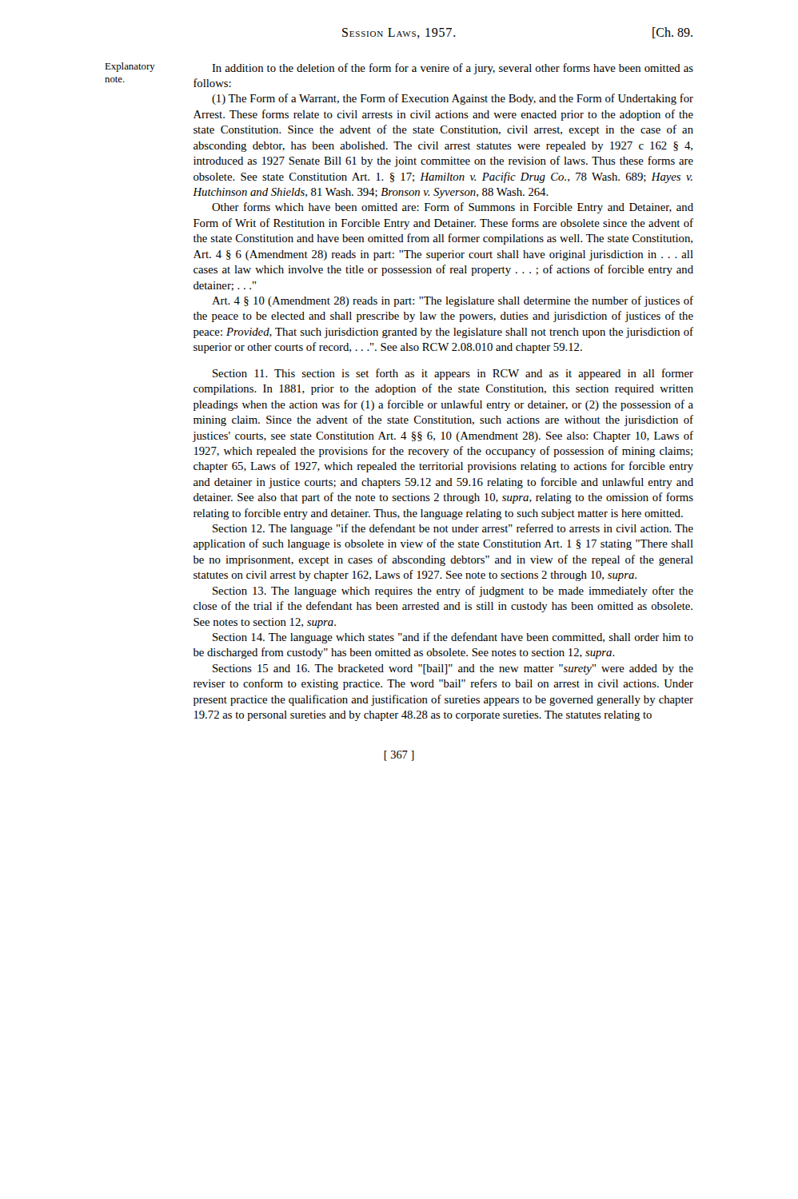Session Laws, 1957. [Ch. 89.
Explanatory note.
In addition to the deletion of the form for a venire of a jury, several other forms have been omitted as follows:
(1) The Form of a Warrant, the Form of Execution Against the Body, and the Form of Undertaking for Arrest. These forms relate to civil arrests in civil actions and were enacted prior to the adoption of the state Constitution. Since the advent of the state Constitution, civil arrest, except in the case of an absconding debtor, has been abolished. The civil arrest statutes were repealed by 1927 c 162 § 4, introduced as 1927 Senate Bill 61 by the joint committee on the revision of laws. Thus these forms are obsolete. See state Constitution Art. 1. § 17; Hamilton v. Pacific Drug Co., 78 Wash. 689; Hayes v. Hutchinson and Shields, 81 Wash. 394; Bronson v. Syverson, 88 Wash. 264.
Other forms which have been omitted are: Form of Summons in Forcible Entry and Detainer, and Form of Writ of Restitution in Forcible Entry and Detainer. These forms are obsolete since the advent of the state Constitution and have been omitted from all former compilations as well. The state Constitution, Art. 4 § 6 (Amendment 28) reads in part: "The superior court shall have original jurisdiction in . . . all cases at law which involve the title or possession of real property . . . ; of actions of forcible entry and detainer; . . ."
Art. 4 § 10 (Amendment 28) reads in part: "The legislature shall determine the number of justices of the peace to be elected and shall prescribe by law the powers, duties and jurisdiction of justices of the peace: Provided, That such jurisdiction granted by the legislature shall not trench upon the jurisdiction of superior or other courts of record, . . .". See also RCW 2.08.010 and chapter 59.12.
Section 11. This section is set forth as it appears in RCW and as it appeared in all former compilations. In 1881, prior to the adoption of the state Constitution, this section required written pleadings when the action was for (1) a forcible or unlawful entry or detainer, or (2) the possession of a mining claim. Since the advent of the state Constitution, such actions are without the jurisdiction of justices' courts, see state Constitution Art. 4 §§ 6, 10 (Amendment 28). See also: Chapter 10, Laws of 1927, which repealed the provisions for the recovery of the occupancy of possession of mining claims; chapter 65, Laws of 1927, which repealed the territorial provisions relating to actions for forcible entry and detainer in justice courts; and chapters 59.12 and 59.16 relating to forcible and unlawful entry and detainer. See also that part of the note to sections 2 through 10, supra, relating to the omission of forms relating to forcible entry and detainer. Thus, the language relating to such subject matter is here omitted.
Section 12. The language "if the defendant be not under arrest" referred to arrests in civil action. The application of such language is obsolete in view of the state Constitution Art. 1 § 17 stating "There shall be no imprisonment, except in cases of absconding debtors" and in view of the repeal of the general statutes on civil arrest by chapter 162, Laws of 1927. See note to sections 2 through 10, supra.
Section 13. The language which requires the entry of judgment to be made immediately ofter the close of the trial if the defendant has been arrested and is still in custody has been omitted as obsolete. See notes to section 12, supra.
Section 14. The language which states "and if the defendant have been committed, shall order him to be discharged from custody" has been omitted as obsolete. See notes to section 12, supra.
Sections 15 and 16. The bracketed word "[bail]" and the new matter "surety" were added by the reviser to conform to existing practice. The word "bail" refers to bail on arrest in civil actions. Under present practice the qualification and justification of sureties appears to be governed generally by chapter 19.72 as to personal sureties and by chapter 48.28 as to corporate sureties. The statutes relating to
[ 367 ]